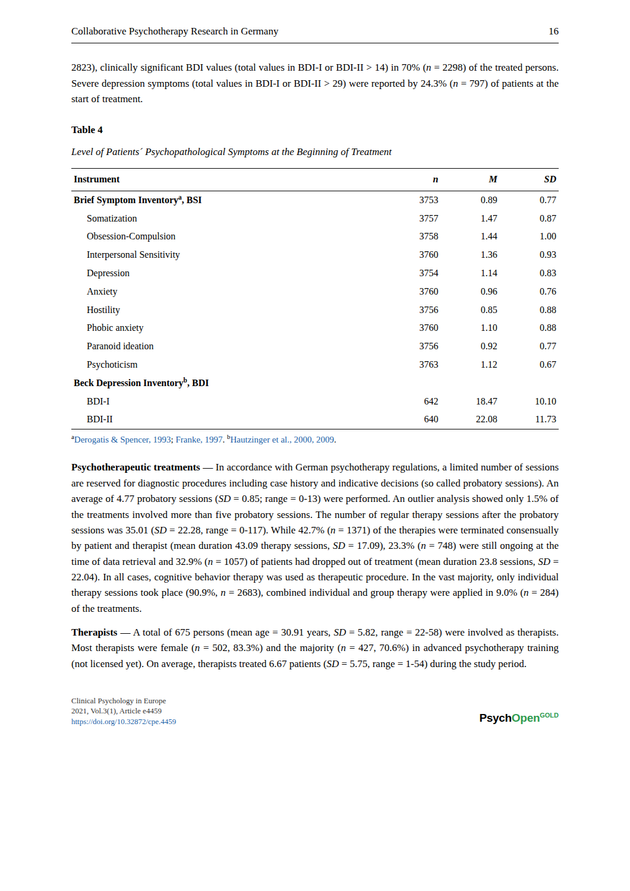Collaborative Psychotherapy Research in Germany 16
2823), clinically significant BDI values (total values in BDI-I or BDI-II > 14) in 70% (n = 2298) of the treated persons. Severe depression symptoms (total values in BDI-I or BDI-II > 29) were reported by 24.3% (n = 797) of patients at the start of treatment.
Table 4
Level of Patients´ Psychopathological Symptoms at the Beginning of Treatment
| Instrument | n | M | SD |
| --- | --- | --- | --- |
| Brief Symptom Inventory a , BSI | 3753 | 0.89 | 0.77 |
| Somatization | 3757 | 1.47 | 0.87 |
| Obsession-Compulsion | 3758 | 1.44 | 1.00 |
| Interpersonal Sensitivity | 3760 | 1.36 | 0.93 |
| Depression | 3754 | 1.14 | 0.83 |
| Anxiety | 3760 | 0.96 | 0.76 |
| Hostility | 3756 | 0.85 | 0.88 |
| Phobic anxiety | 3760 | 1.10 | 0.88 |
| Paranoid ideation | 3756 | 0.92 | 0.77 |
| Psychoticism | 3763 | 1.12 | 0.67 |
| Beck Depression Inventory b , BDI | | | |
| BDI-I | 642 | 18.47 | 10.10 |
| BDI-II | 640 | 22.08 | 11.73 |
aDerogatis & Spencer, 1993; Franke, 1997. bHautzinger et al., 2000, 2009.
Psychotherapeutic treatments — In accordance with German psychotherapy regulations, a limited number of sessions are reserved for diagnostic procedures including case history and indicative decisions (so called probatory sessions). An average of 4.77 probatory sessions (SD = 0.85; range = 0-13) were performed. An outlier analysis showed only 1.5% of the treatments involved more than five probatory sessions. The number of regular therapy sessions after the probatory sessions was 35.01 (SD = 22.28, range = 0-117). While 42.7% (n = 1371) of the therapies were terminated consensually by patient and therapist (mean duration 43.09 therapy sessions, SD = 17.09), 23.3% (n = 748) were still ongoing at the time of data retrieval and 32.9% (n = 1057) of patients had dropped out of treatment (mean duration 23.8 sessions, SD = 22.04). In all cases, cognitive behavior therapy was used as therapeutic procedure. In the vast majority, only individual therapy sessions took place (90.9%, n = 2683), combined individual and group therapy were applied in 9.0% (n = 284) of the treatments.
Therapists — A total of 675 persons (mean age = 30.91 years, SD = 5.82, range = 22-58) were involved as therapists. Most therapists were female (n = 502, 83.3%) and the majority (n = 427, 70.6%) in advanced psychotherapy training (not licensed yet). On average, therapists treated 6.67 patients (SD = 5.75, range = 1-54) during the study period.
Clinical Psychology in Europe
2021, Vol.3(1), Article e4459
https://doi.org/10.32872/cpe.4459
Psych Open GOLD